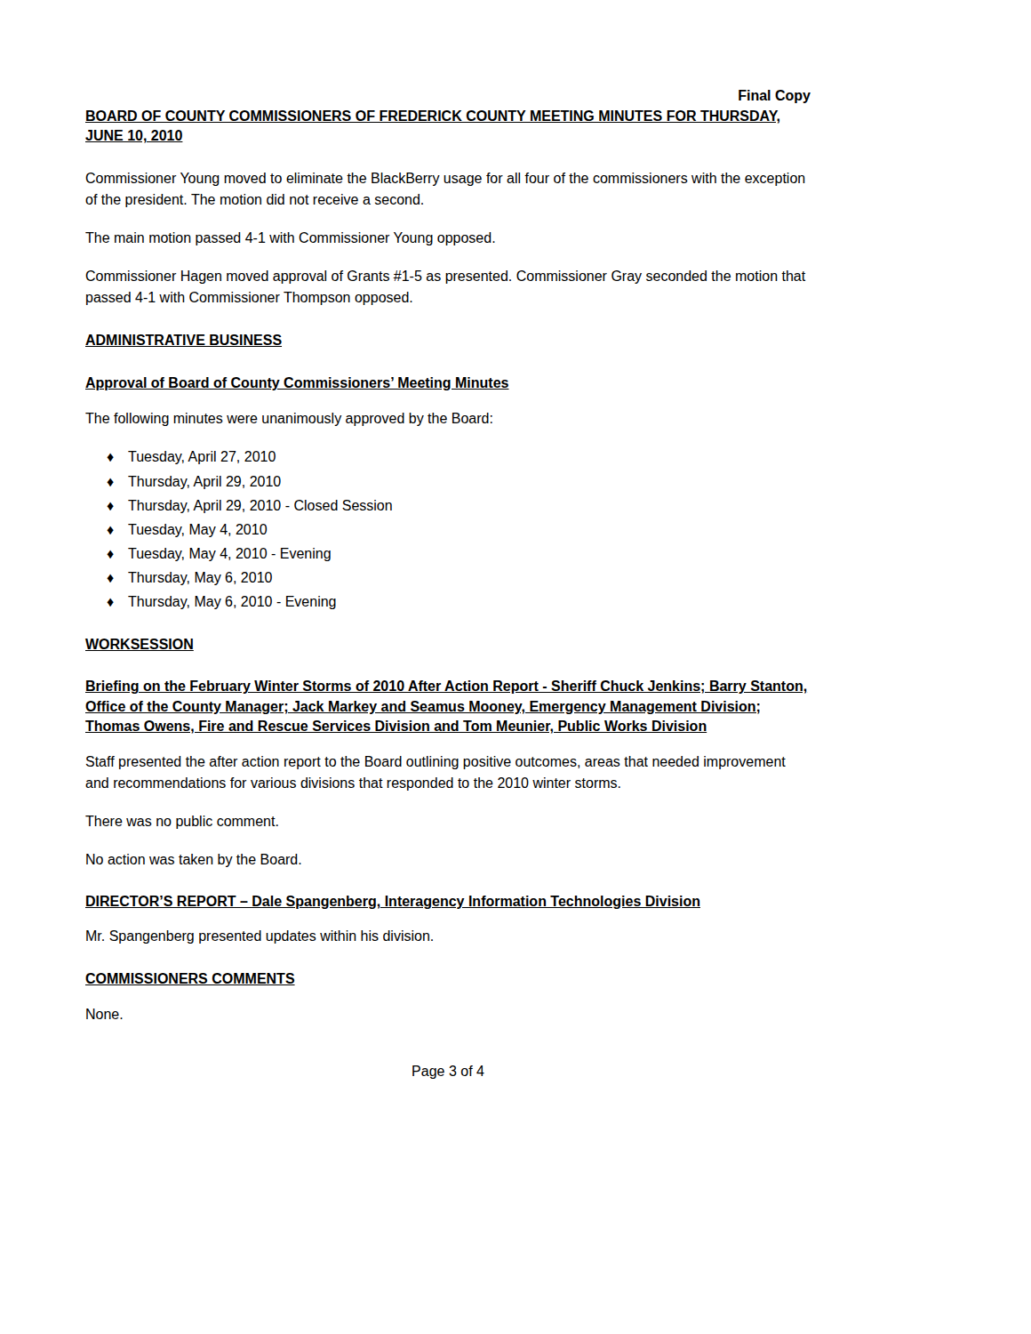Final Copy
BOARD OF COUNTY COMMISSIONERS OF FREDERICK COUNTY MEETING MINUTES FOR THURSDAY, JUNE 10, 2010
Commissioner Young moved to eliminate the BlackBerry usage for all four of the commissioners with the exception of the president. The motion did not receive a second.
The main motion passed 4-1 with Commissioner Young opposed.
Commissioner Hagen moved approval of Grants #1-5 as presented. Commissioner Gray seconded the motion that passed 4-1 with Commissioner Thompson opposed.
ADMINISTRATIVE BUSINESS
Approval of Board of County Commissioners’ Meeting Minutes
The following minutes were unanimously approved by the Board:
Tuesday, April 27, 2010
Thursday, April 29, 2010
Thursday, April 29, 2010 - Closed Session
Tuesday, May 4, 2010
Tuesday, May 4, 2010 - Evening
Thursday, May 6, 2010
Thursday, May 6, 2010 - Evening
WORKSESSION
Briefing on the February Winter Storms of 2010 After Action Report - Sheriff Chuck Jenkins; Barry Stanton, Office of the County Manager; Jack Markey and Seamus Mooney, Emergency Management Division; Thomas Owens, Fire and Rescue Services Division and Tom Meunier, Public Works Division
Staff presented the after action report to the Board outlining positive outcomes, areas that needed improvement and recommendations for various divisions that responded to the 2010 winter storms.
There was no public comment.
No action was taken by the Board.
DIRECTOR’S REPORT – Dale Spangenberg, Interagency Information Technologies Division
Mr. Spangenberg presented updates within his division.
COMMISSIONERS COMMENTS
None.
Page 3 of 4